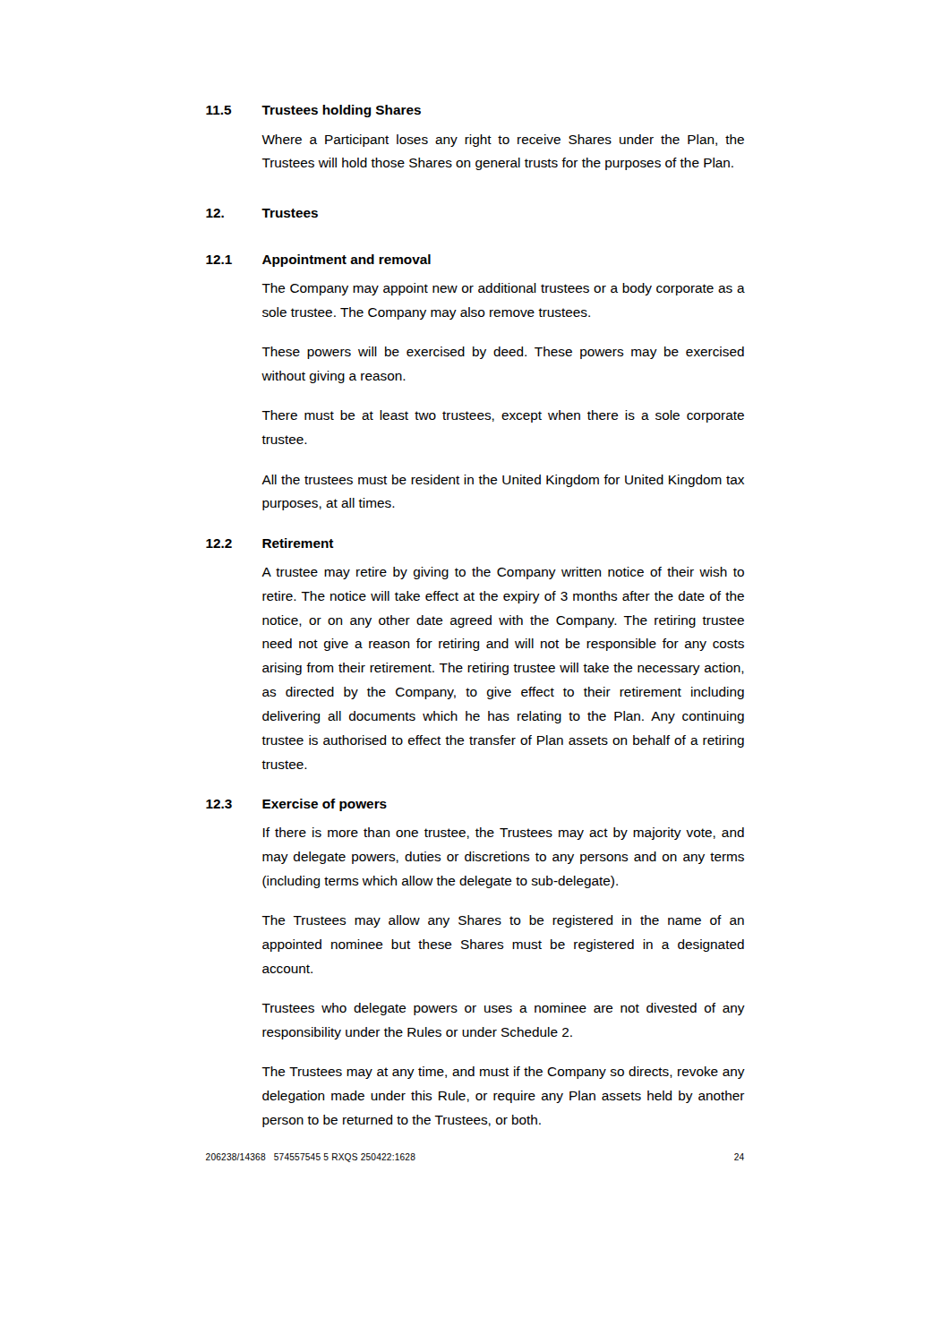11.5
Trustees holding Shares
Where a Participant loses any right to receive Shares under the Plan, the Trustees will hold those Shares on general trusts for the purposes of the Plan.
12.
Trustees
12.1
Appointment and removal
The Company may appoint new or additional trustees or a body corporate as a sole trustee. The Company may also remove trustees.
These powers will be exercised by deed. These powers may be exercised without giving a reason.
There must be at least two trustees, except when there is a sole corporate trustee.
All the trustees must be resident in the United Kingdom for United Kingdom tax purposes, at all times.
12.2
Retirement
A trustee may retire by giving to the Company written notice of their wish to retire. The notice will take effect at the expiry of 3 months after the date of the notice, or on any other date agreed with the Company. The retiring trustee need not give a reason for retiring and will not be responsible for any costs arising from their retirement. The retiring trustee will take the necessary action, as directed by the Company, to give effect to their retirement including delivering all documents which he has relating to the Plan. Any continuing trustee is authorised to effect the transfer of Plan assets on behalf of a retiring trustee.
12.3
Exercise of powers
If there is more than one trustee, the Trustees may act by majority vote, and may delegate powers, duties or discretions to any persons and on any terms (including terms which allow the delegate to sub-delegate).
The Trustees may allow any Shares to be registered in the name of an appointed nominee but these Shares must be registered in a designated account.
Trustees who delegate powers or uses a nominee are not divested of any responsibility under the Rules or under Schedule 2.
The Trustees may at any time, and must if the Company so directs, revoke any delegation made under this Rule, or require any Plan assets held by another person to be returned to the Trustees, or both.
206238/14368 574557545 5 RXQS 250422:1628
24